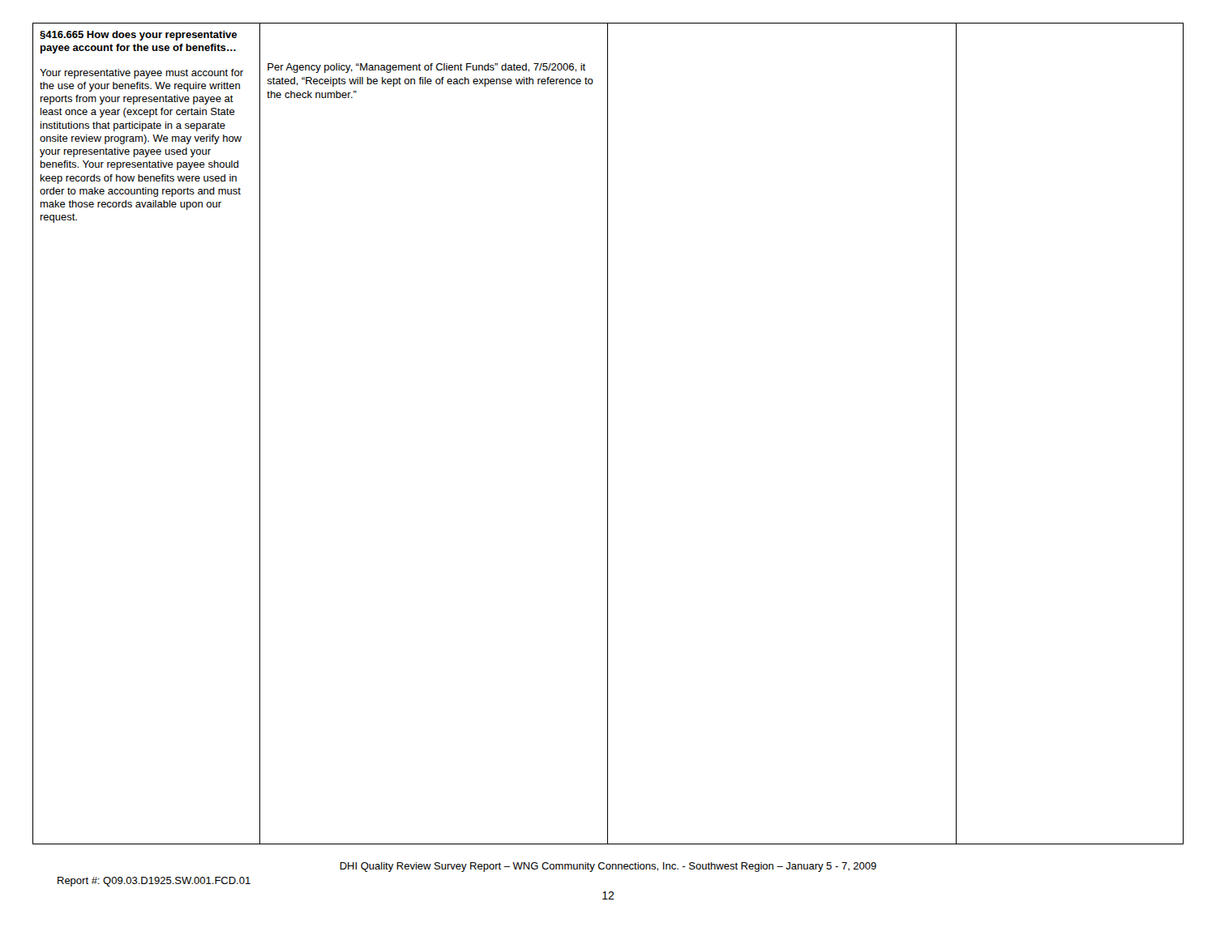| §416.665 How does your representative payee account for the use of benefits… Your representative payee must account for the use of your benefits. We require written reports from your representative payee at least once a year (except for certain State institutions that participate in a separate onsite review program). We may verify how your representative payee used your benefits. Your representative payee should keep records of how benefits were used in order to make accounting reports and must make those records available upon our request. | Per Agency policy, “Management of Client Funds” dated, 7/5/2006, it stated, “Receipts will be kept on file of each expense with reference to the check number.” | | |
DHI Quality Review Survey Report – WNG Community Connections, Inc. - Southwest Region – January 5 - 7, 2009 Report #: Q09.03.D1925.SW.001.FCD.01
12